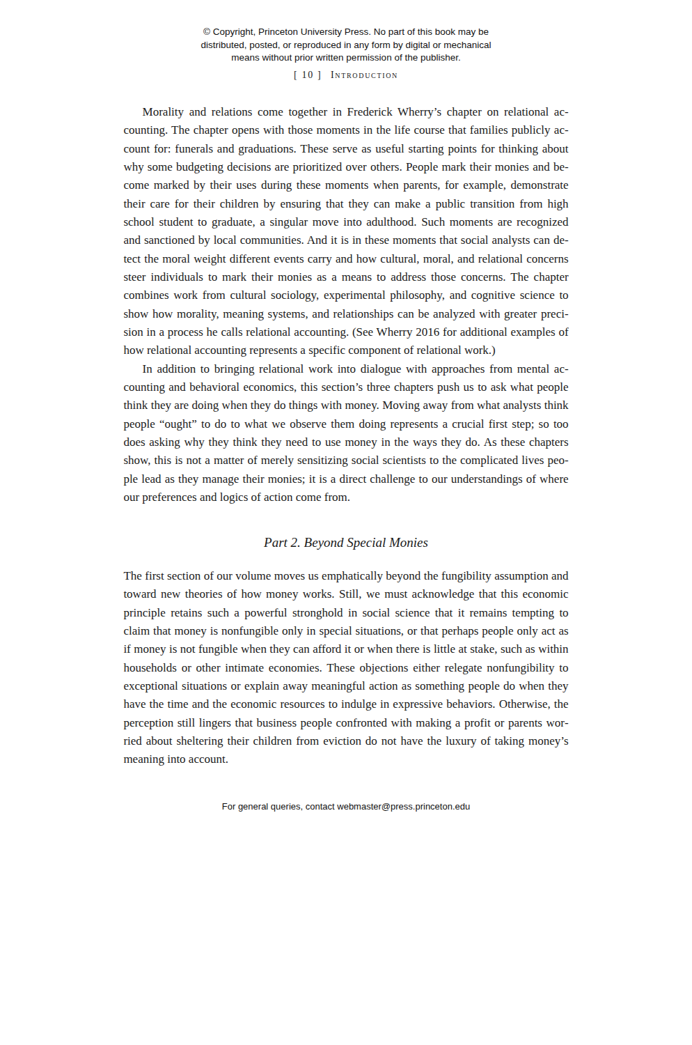© Copyright, Princeton University Press. No part of this book may be distributed, posted, or reproduced in any form by digital or mechanical means without prior written permission of the publisher.
[ 10 ] Introduction
Morality and relations come together in Frederick Wherry’s chapter on relational accounting. The chapter opens with those moments in the life course that families publicly account for: funerals and graduations. These serve as useful starting points for thinking about why some budgeting decisions are prioritized over others. People mark their monies and become marked by their uses during these moments when parents, for example, demonstrate their care for their children by ensuring that they can make a public transition from high school student to graduate, a singular move into adulthood. Such moments are recognized and sanctioned by local communities. And it is in these moments that social analysts can detect the moral weight different events carry and how cultural, moral, and relational concerns steer individuals to mark their monies as a means to address those concerns. The chapter combines work from cultural sociology, experimental philosophy, and cognitive science to show how morality, meaning systems, and relationships can be analyzed with greater precision in a process he calls relational accounting. (See Wherry 2016 for additional examples of how relational accounting represents a specific component of relational work.)
In addition to bringing relational work into dialogue with approaches from mental accounting and behavioral economics, this section’s three chapters push us to ask what people think they are doing when they do things with money. Moving away from what analysts think people “ought” to do to what we observe them doing represents a crucial first step; so too does asking why they think they need to use money in the ways they do. As these chapters show, this is not a matter of merely sensitizing social scientists to the complicated lives people lead as they manage their monies; it is a direct challenge to our understandings of where our preferences and logics of action come from.
Part 2. Beyond Special Monies
The first section of our volume moves us emphatically beyond the fungibility assumption and toward new theories of how money works. Still, we must acknowledge that this economic principle retains such a powerful stronghold in social science that it remains tempting to claim that money is nonfungible only in special situations, or that perhaps people only act as if money is not fungible when they can afford it or when there is little at stake, such as within households or other intimate economies. These objections either relegate nonfungibility to exceptional situations or explain away meaningful action as something people do when they have the time and the economic resources to indulge in expressive behaviors. Otherwise, the perception still lingers that business people confronted with making a profit or parents worried about sheltering their children from eviction do not have the luxury of taking money’s meaning into account.
For general queries, contact webmaster@press.princeton.edu